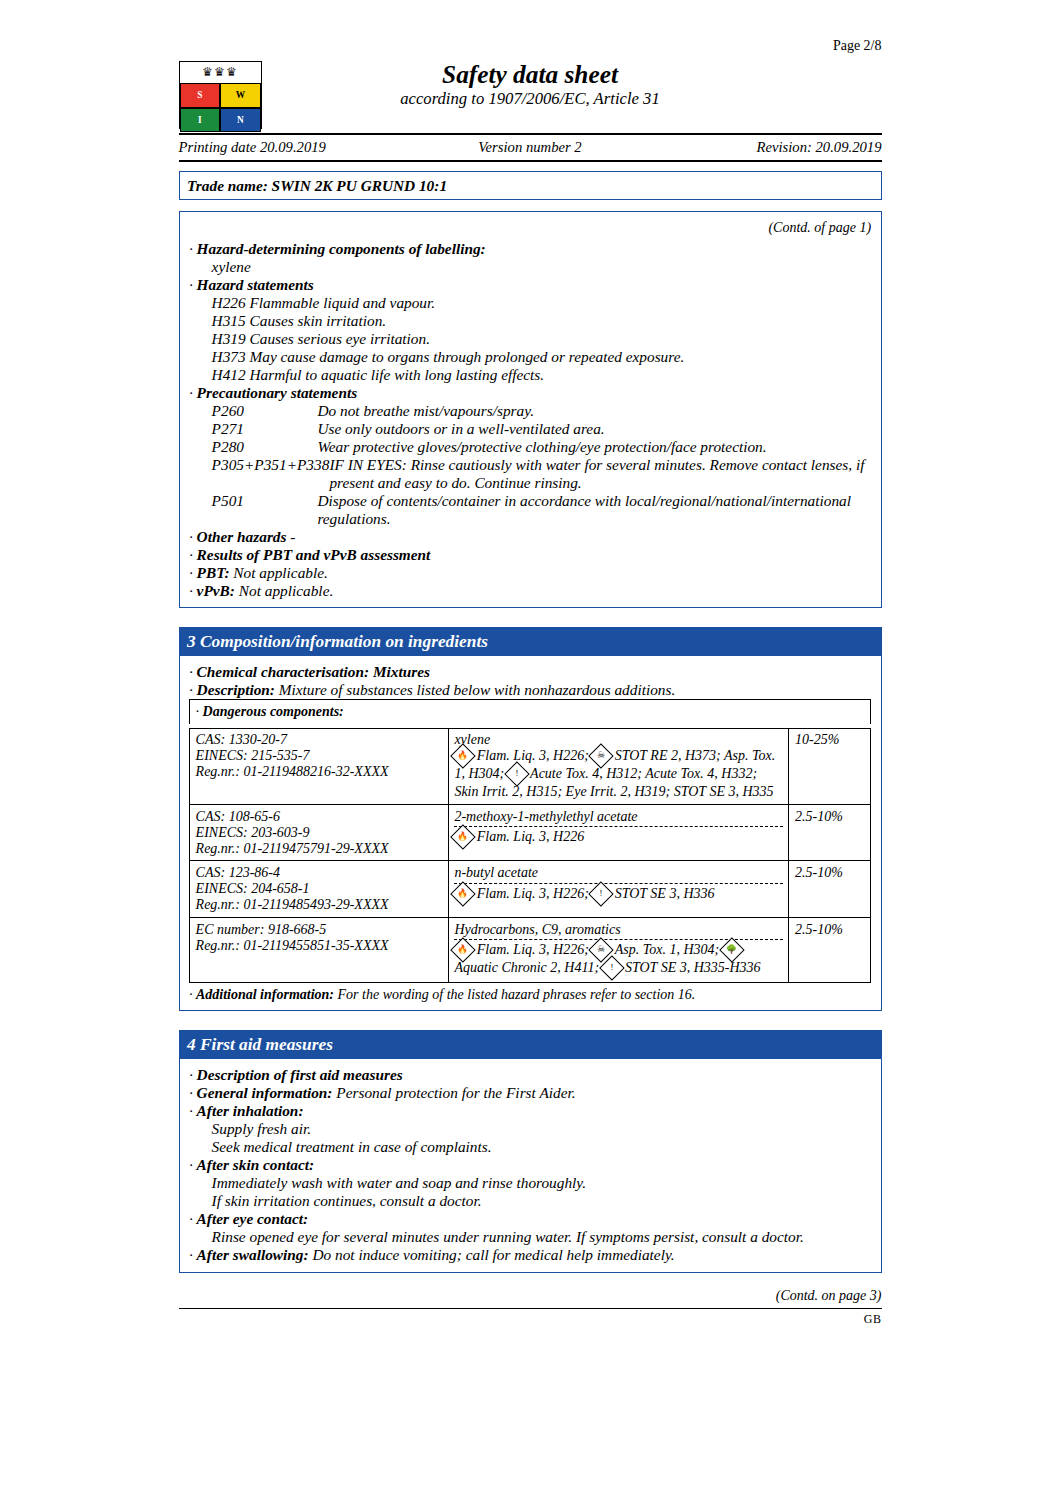Page 2/8
♛♛♛
S
W
I
N
Safety data sheet
according to 1907/2006/EC, Article 31
Printing date 20.09.2019
Version number 2
Revision: 20.09.2019
Trade name: SWIN 2K PU GRUND 10:1
(Contd. of page 1)
· Hazard-determining components of labelling:
xylene
· Hazard statements
H226 Flammable liquid and vapour.
H315 Causes skin irritation.
H319 Causes serious eye irritation.
H373 May cause damage to organs through prolonged or repeated exposure.
H412 Harmful to aquatic life with long lasting effects.
· Precautionary statements
P260
Do not breathe mist/vapours/spray.
P271
Use only outdoors or in a well-ventilated area.
P280
Wear protective gloves/protective clothing/eye protection/face protection.
P305+P351+P338
IF IN EYES: Rinse cautiously with water for several minutes. Remove contact lenses, if present and easy to do. Continue rinsing.
P501
Dispose of contents/container in accordance with local/regional/national/international regulations.
· Other hazards -
· Results of PBT and vPvB assessment
· PBT: Not applicable.
· vPvB: Not applicable.
3 Composition/information on ingredients
· Chemical characterisation: Mixtures
· Description: Mixture of substances listed below with nonhazardous additions.
· Dangerous components:
| CAS: 1330-20-7 EINECS: 215-535-7 Reg.nr.: 01-2119488216-32-XXXX | xylene 🔥 Flam. Liq. 3, H226; ☠ STOT RE 2, H373; Asp. Tox. 1, H304; ! Acute Tox. 4, H312; Acute Tox. 4, H332; Skin Irrit. 2, H315; Eye Irrit. 2, H319; STOT SE 3, H335 | 10-25% |
| CAS: 108-65-6 EINECS: 203-603-9 Reg.nr.: 01-2119475791-29-XXXX | 2-methoxy-1-methylethyl acetate 🔥 Flam. Liq. 3, H226 | 2.5-10% |
| CAS: 123-86-4 EINECS: 204-658-1 Reg.nr.: 01-2119485493-29-XXXX | n-butyl acetate 🔥 Flam. Liq. 3, H226; ! STOT SE 3, H336 | 2.5-10% |
| EC number: 918-668-5 Reg.nr.: 01-2119455851-35-XXXX | Hydrocarbons, C9, aromatics 🔥 Flam. Liq. 3, H226; ☠ Asp. Tox. 1, H304; 🌳 Aquatic Chronic 2, H411; ! STOT SE 3, H335-H336 | 2.5-10% |
· Additional information: For the wording of the listed hazard phrases refer to section 16.
4 First aid measures
· Description of first aid measures
· General information: Personal protection for the First Aider.
· After inhalation:
Supply fresh air.
Seek medical treatment in case of complaints.
· After skin contact:
Immediately wash with water and soap and rinse thoroughly.
If skin irritation continues, consult a doctor.
· After eye contact:
Rinse opened eye for several minutes under running water. If symptoms persist, consult a doctor.
· After swallowing: Do not induce vomiting; call for medical help immediately.
(Contd. on page 3)
GB